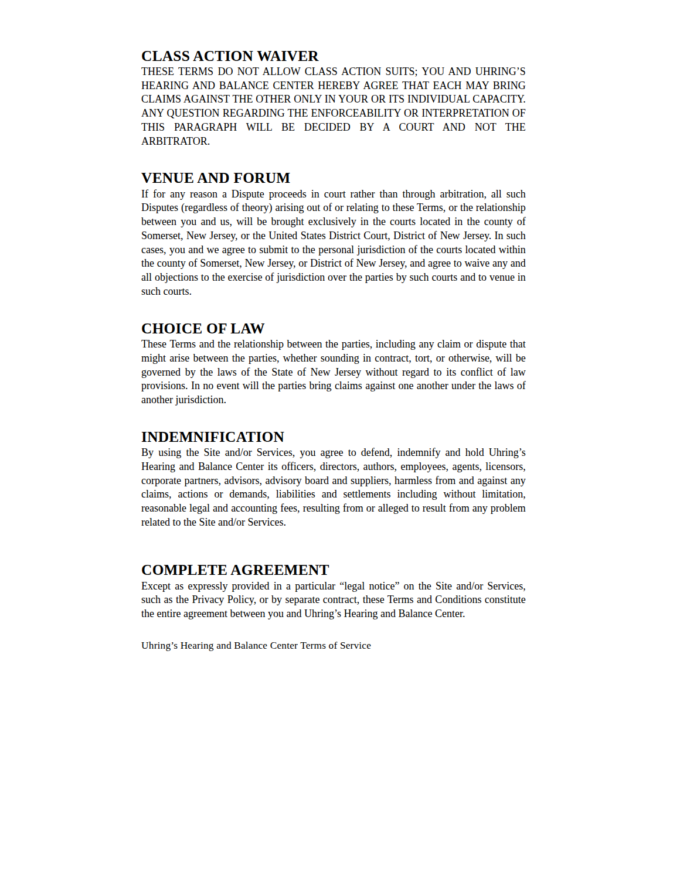CLASS ACTION WAIVER
THESE TERMS DO NOT ALLOW CLASS ACTION SUITS; YOU AND Uhring’s Hearing and Balance Center HEREBY AGREE THAT EACH MAY BRING CLAIMS AGAINST THE OTHER ONLY IN YOUR OR ITS INDIVIDUAL CAPACITY. ANY QUESTION REGARDING THE ENFORCEABILITY OR INTERPRETATION OF THIS PARAGRAPH WILL BE DECIDED BY A COURT AND NOT THE ARBITRATOR.
VENUE AND FORUM
If for any reason a Dispute proceeds in court rather than through arbitration, all such Disputes (regardless of theory) arising out of or relating to these Terms, or the relationship between you and us, will be brought exclusively in the courts located in the county of Somerset, New Jersey, or the United States District Court, District of New Jersey. In such cases, you and we agree to submit to the personal jurisdiction of the courts located within the county of Somerset, New Jersey, or District of New Jersey, and agree to waive any and all objections to the exercise of jurisdiction over the parties by such courts and to venue in such courts.
CHOICE OF LAW
These Terms and the relationship between the parties, including any claim or dispute that might arise between the parties, whether sounding in contract, tort, or otherwise, will be governed by the laws of the State of New Jersey without regard to its conflict of law provisions. In no event will the parties bring claims against one another under the laws of another jurisdiction.
INDEMNIFICATION
By using the Site and/or Services, you agree to defend, indemnify and hold Uhring’s Hearing and Balance Center its officers, directors, authors, employees, agents, licensors, corporate partners, advisors, advisory board and suppliers, harmless from and against any claims, actions or demands, liabilities and settlements including without limitation, reasonable legal and accounting fees, resulting from or alleged to result from any problem related to the Site and/or Services.
COMPLETE AGREEMENT
Except as expressly provided in a particular “legal notice” on the Site and/or Services, such as the Privacy Policy, or by separate contract, these Terms and Conditions constitute the entire agreement between you and Uhring’s Hearing and Balance Center.
Uhring’s Hearing and Balance Center Terms of Service